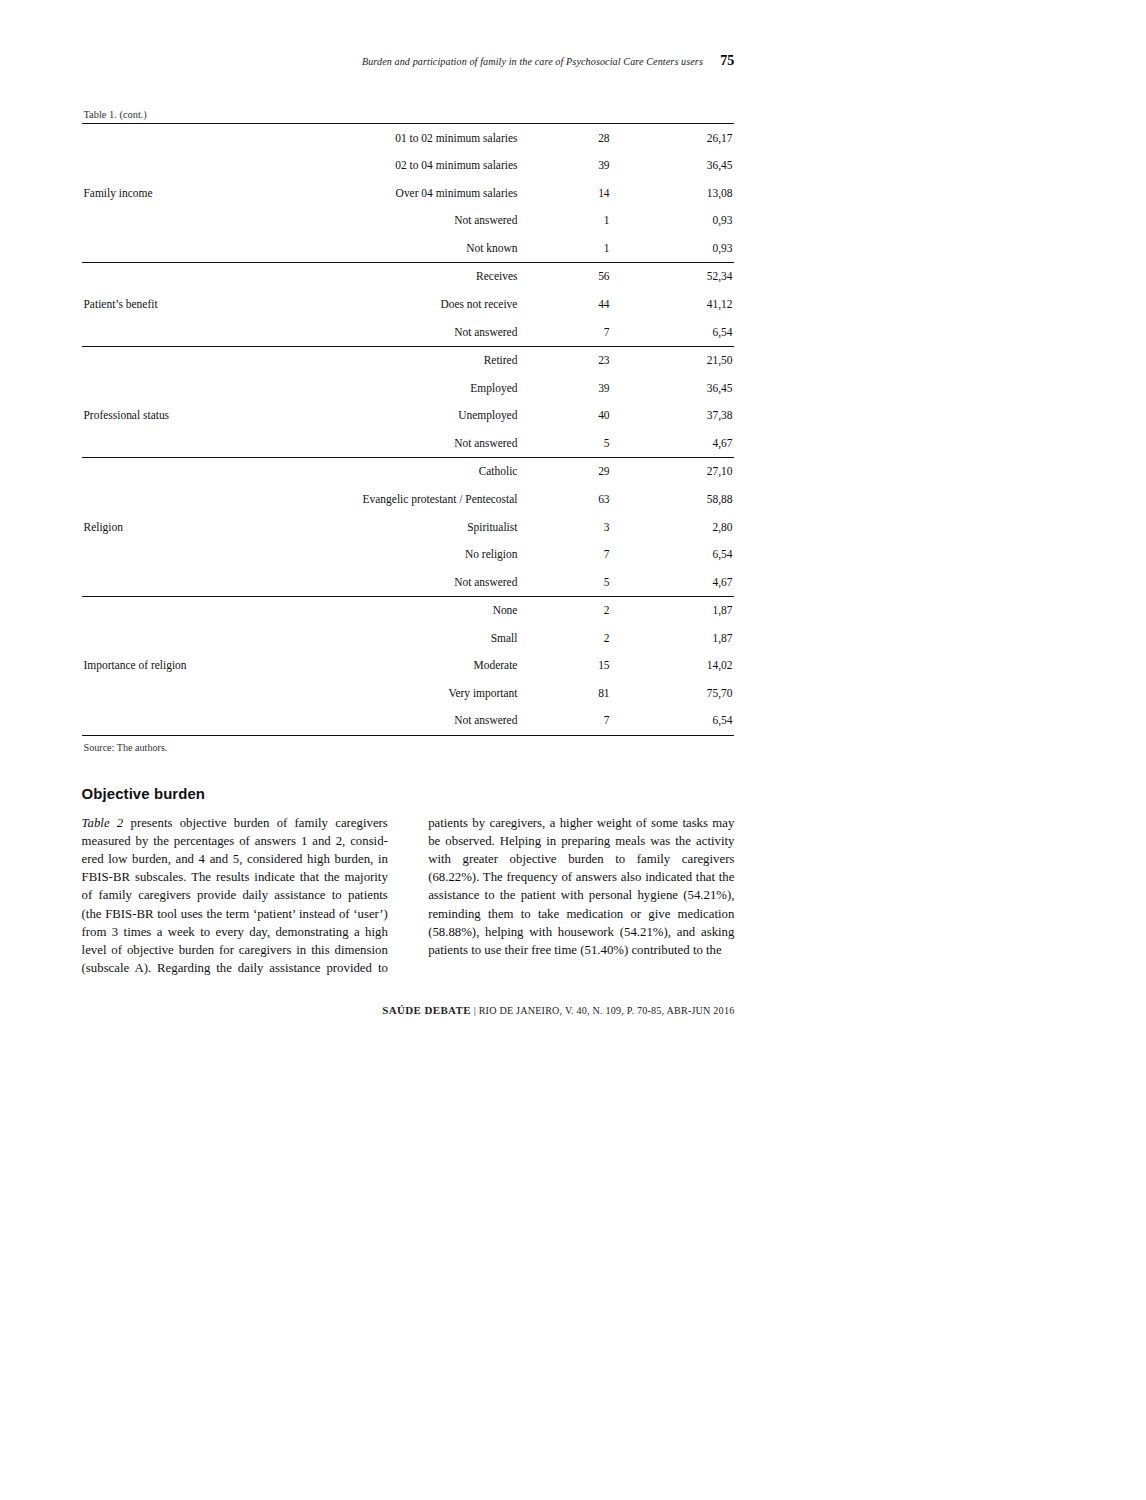Burden and participation of family in the care of Psychosocial Care Centers users 75
Table 1. (cont.)
| | 01 to 02 minimum salaries | 28 | 26,17 |
| | 02 to 04 minimum salaries | 39 | 36,45 |
| Family income | Over 04 minimum salaries | 14 | 13,08 |
| | Not answered | 1 | 0,93 |
| | Not known | 1 | 0,93 |
| | Receives | 56 | 52,34 |
| Patient’s benefit | Does not receive | 44 | 41,12 |
| | Not answered | 7 | 6,54 |
| | Retired | 23 | 21,50 |
| | Employed | 39 | 36,45 |
| Professional status | Unemployed | 40 | 37,38 |
| | Not answered | 5 | 4,67 |
| | Catholic | 29 | 27,10 |
| | Evangelic protestant / Pentecostal | 63 | 58,88 |
| Religion | Spiritualist | 3 | 2,80 |
| | No religion | 7 | 6,54 |
| | Not answered | 5 | 4,67 |
| | None | 2 | 1,87 |
| | Small | 2 | 1,87 |
| Importance of religion | Moderate | 15 | 14,02 |
| | Very important | 81 | 75,70 |
| | Not answered | 7 | 6,54 |
Source: The authors.
Objective burden
Table 2 presents objective burden of family caregivers measured by the percentages of answers 1 and 2, considered low burden, and 4 and 5, considered high burden, in FBIS-BR subscales. The results indicate that the majority of family caregivers provide daily assistance to patients (the FBIS-BR tool uses the term ‘patient’ instead of ‘user’) from 3 times a week to every day, demonstrating a high level of objective burden for caregivers in this dimension (subscale A). Regarding the daily assistance provided to patients by caregivers, a higher weight of some tasks may be observed. Helping in preparing meals was the activity with greater objective burden to family caregivers (68.22%). The frequency of answers also indicated that the assistance to the patient with personal hygiene (54.21%), reminding them to take medication or give medication (58.88%), helping with housework (54.21%), and asking patients to use their free time (51.40%) contributed to the
SAÚDE DEBATE | RIO DE JANEIRO, V. 40, N. 109, P. 70-85, ABR-JUN 2016